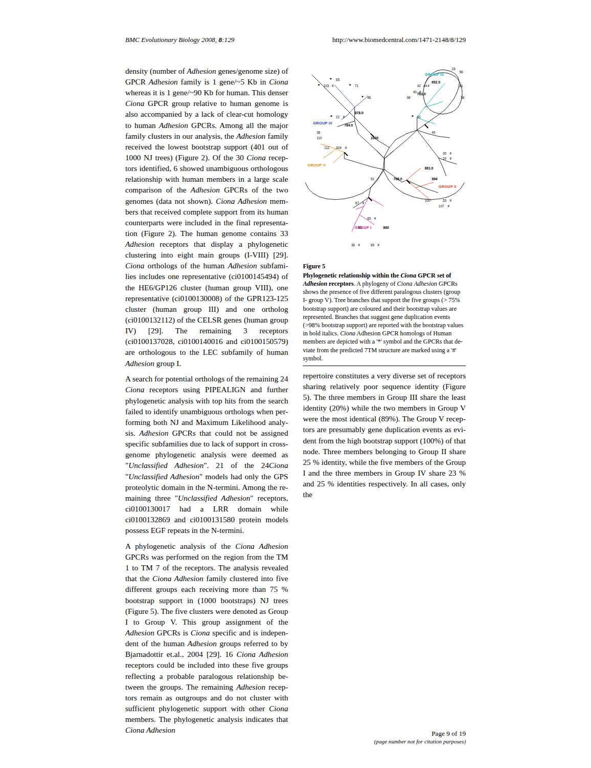BMC Evolutionary Biology 2008, 8:129
http://www.biomedcentral.com/1471-2148/8/129
density (number of Adhesion genes/genome size) of GPCR Adhesion family is 1 gene/~5 Kb in Ciona whereas it is 1 gene/~90 Kb for human. This denser Ciona GPCR group relative to human genome is also accompanied by a lack of clear-cut homology to human Adhesion GPCRs. Among all the major family clusters in our analysis, the Adhesion family received the lowest bootstrap support (401 out of 1000 NJ trees) (Figure 2). Of the 30 Ciona receptors identified, 6 showed unambiguous orthologous relationship with human members in a large scale comparison of the Adhesion GPCRs of the two genomes (data not shown). Ciona Adhesion members that received complete support from its human counterparts were included in the final representation (Figure 2). The human genome contains 33 Adhesion receptors that display a phylogenetic clustering into eight main groups (I-VIII) [29]. Ciona orthologs of the human Adhesion subfamilies includes one representative (ci0100145494) of the HE6/GP126 cluster (human group VIII), one representative (ci0100130008) of the GPR123-125 cluster (human group III) and one ortholog (ci0100132112) of the CELSR genes (human group IV) [29]. The remaining 3 receptors (ci0100137028, ci0100140016 and ci0100150579) are orthologous to the LEC subfamily of human Adhesion group I.
A search for potential orthologs of the remaining 24 Ciona receptors using PIPEALIGN and further phylogenetic analysis with top hits from the search failed to identify unambiguous orthologs when performing both NJ and Maximum Likelihood analysis. Adhesion GPCRs that could not be assigned specific subfamilies due to lack of support in cross-genome phylogenetic analysis were deemed as "Unclassified Adhesion". 21 of the 24Ciona "Unclassified Adhesion" models had only the GPS proteolytic domain in the N-termini. Among the remaining three "Unclassified Adhesion" receptors, ci0100130017 had a LRR domain while ci0100132869 and ci0100131580 protein models possess EGF repeats in the N-termini.
A phylogenetic analysis of the Ciona Adhesion GPCRs was performed on the region from the TM 1 to TM 7 of the receptors. The analysis revealed that the Ciona Adhesion family clustered into five different groups each receiving more than 75 % bootstrap support in (1000 bootstraps) NJ trees (Figure 5). The five clusters were denoted as Group I to Group V. This group assignment of the Adhesion GPCRs is Ciona specific and is independent of the human Adhesion groups referred to by Bjarnadottir et.al., 2004 [29]. 16 Ciona Adhesion receptors could be included into these five groups reflecting a probable paralogous relationship between the groups. The remaining Adhesion receptors remain as outgroups and do not cluster with sufficient phylogenetic support with other Ciona members. The phylogenetic analysis indicates that Ciona Adhesion
GROUP III GROUP IV GROUP V GROUP II GROUP I 26 56 81 58 42 44 # 40 # 98 65 103 # 71 46 22 # 38 110 112 304 # 91 49 30 # 24 # 51 100 53 # 107 # 67 # 83 # 85 36 # 69 # 692.0 763.0 878.0 784.0 861.0 768.0 1000 994 980 * * * * * *
Figure 5 Phylogenetic relationship within the Ciona GPCR set of Adhesion receptors. A phylogeny of Ciona Adhesion GPCRs shows the presence of five different paralogous clusters (group I- group V). Tree branches that support the five groups (> 75% bootstrap support) are coloured and their bootstrap values are represented. Branches that suggest gene duplication events (>98% bootstrap support) are reported with the bootstrap values in bold italics. Ciona Adhesion GPCR homologs of Human members are depicted with a '*' symbol and the GPCRs that deviate from the predicted 7TM structure are marked using a '#' symbol.
repertoire constitutes a very diverse set of receptors sharing relatively poor sequence identity (Figure 5). The three members in Group III share the least identity (20%) while the two members in Group V were the most identical (89%). The Group V receptors are presumably gene duplication events as evident from the high bootstrap support (100%) of that node. Three members belonging to Group II share 25 % identity, while the five members of the Group I and the three members in Group IV share 23 % and 25 % identities respectively. In all cases, only the
Page 9 of 19
(page number not for citation purposes)